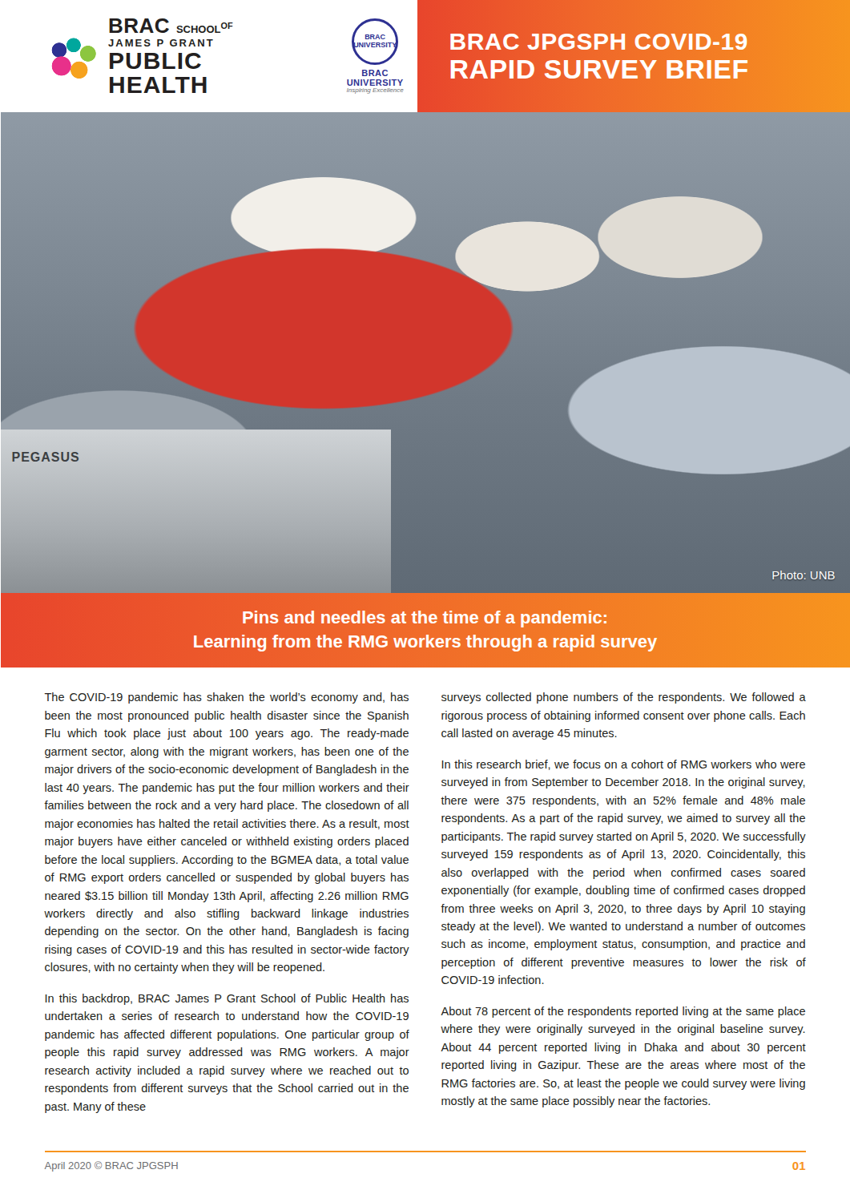BRAC SCHOOLOF
JAMES P GRANT
PUBLIC HEALTH
BRAC
UNIVERSITY
BRAC UNIVERSITY
Inspiring Excellence
BRAC JPGSPH COVID-19
RAPID SURVEY BRIEF
Photo: UNB
Pins and needles at the time of a pandemic:
Learning from the RMG workers through a rapid survey
The COVID-19 pandemic has shaken the world’s economy and, has been the most pronounced public health disaster since the Spanish Flu which took place just about 100 years ago. The ready-made garment sector, along with the migrant workers, has been one of the major drivers of the socio-economic development of Bangladesh in the last 40 years. The pandemic has put the four million workers and their families between the rock and a very hard place. The closedown of all major economies has halted the retail activities there. As a result, most major buyers have either canceled or withheld existing orders placed before the local suppliers. According to the BGMEA data, a total value of RMG export orders cancelled or suspended by global buyers has neared $3.15 billion till Monday 13th April, affecting 2.26 million RMG workers directly and also stifling backward linkage industries depending on the sector. On the other hand, Bangladesh is facing rising cases of COVID-19 and this has resulted in sector-wide factory closures, with no certainty when they will be reopened.
In this backdrop, BRAC James P Grant School of Public Health has undertaken a series of research to understand how the COVID-19 pandemic has affected different populations. One particular group of people this rapid survey addressed was RMG workers. A major research activity included a rapid survey where we reached out to respondents from different surveys that the School carried out in the past. Many of these
surveys collected phone numbers of the respondents. We followed a rigorous process of obtaining informed consent over phone calls. Each call lasted on average 45 minutes.
In this research brief, we focus on a cohort of RMG workers who were surveyed in from September to December 2018. In the original survey, there were 375 respondents, with an 52% female and 48% male respondents. As a part of the rapid survey, we aimed to survey all the participants. The rapid survey started on April 5, 2020. We successfully surveyed 159 respondents as of April 13, 2020. Coincidentally, this also overlapped with the period when confirmed cases soared exponentially (for example, doubling time of confirmed cases dropped from three weeks on April 3, 2020, to three days by April 10 staying steady at the level). We wanted to understand a number of outcomes such as income, employment status, consumption, and practice and perception of different preventive measures to lower the risk of COVID-19 infection.
About 78 percent of the respondents reported living at the same place where they were originally surveyed in the original baseline survey. About 44 percent reported living in Dhaka and about 30 percent reported living in Gazipur. These are the areas where most of the RMG factories are. So, at least the people we could survey were living mostly at the same place possibly near the factories.
April 2020 © BRAC JPGSPH
01